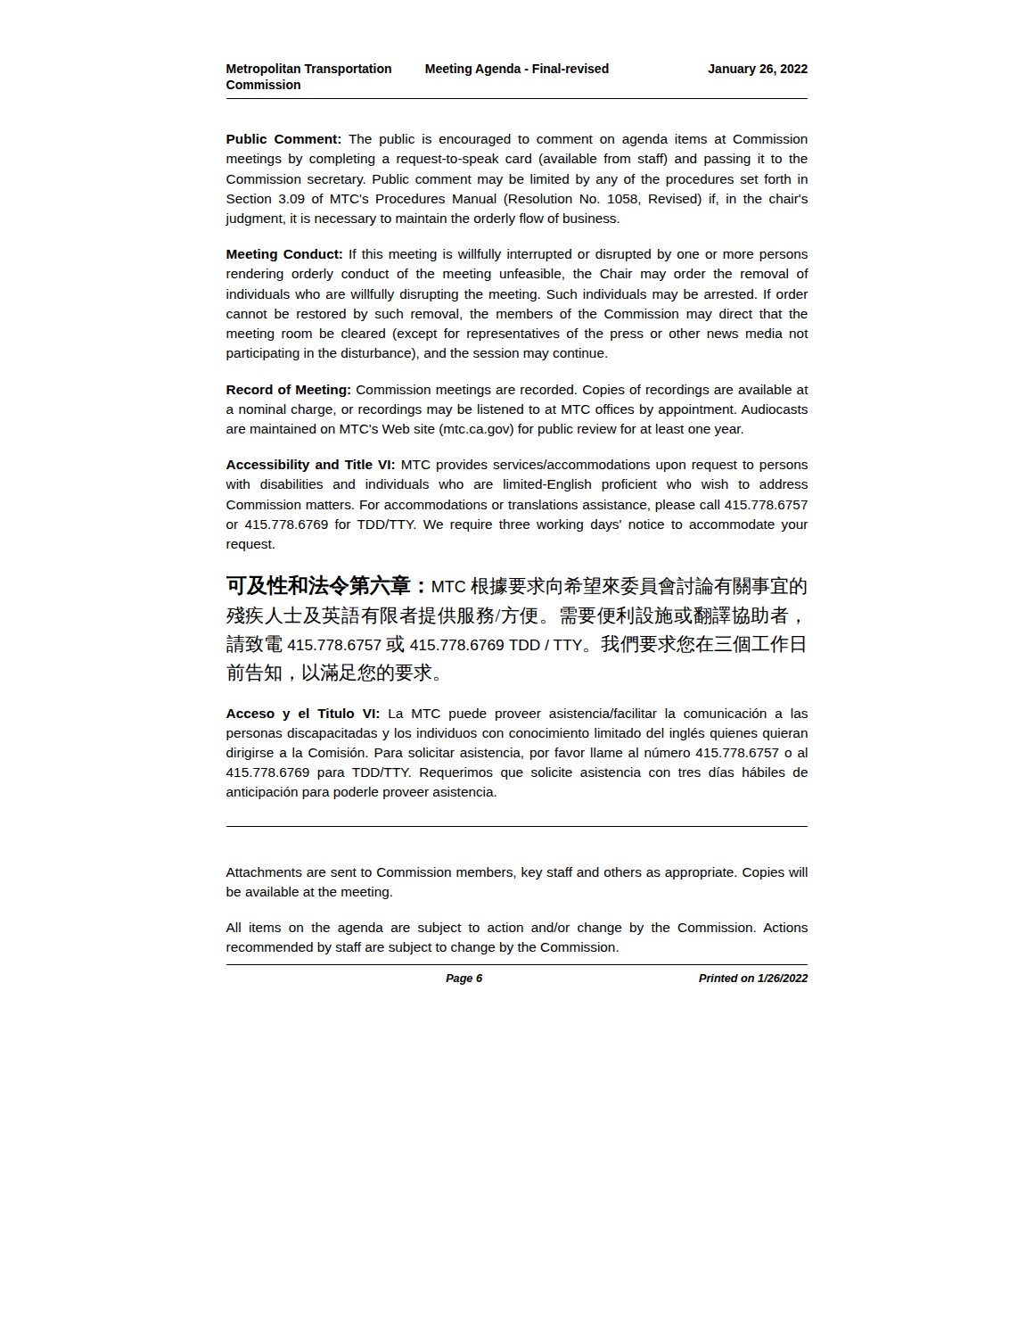Metropolitan Transportation
Commission
Meeting Agenda - Final-revised
January 26, 2022
Public Comment: The public is encouraged to comment on agenda items at Commission meetings by completing a request-to-speak card (available from staff) and passing it to the Commission secretary. Public comment may be limited by any of the procedures set forth in Section 3.09 of MTC's Procedures Manual (Resolution No. 1058, Revised) if, in the chair's judgment, it is necessary to maintain the orderly flow of business.
Meeting Conduct: If this meeting is willfully interrupted or disrupted by one or more persons rendering orderly conduct of the meeting unfeasible, the Chair may order the removal of individuals who are willfully disrupting the meeting. Such individuals may be arrested. If order cannot be restored by such removal, the members of the Commission may direct that the meeting room be cleared (except for representatives of the press or other news media not participating in the disturbance), and the session may continue.
Record of Meeting: Commission meetings are recorded. Copies of recordings are available at a nominal charge, or recordings may be listened to at MTC offices by appointment. Audiocasts are maintained on MTC's Web site (mtc.ca.gov) for public review for at least one year.
Accessibility and Title VI: MTC provides services/accommodations upon request to persons with disabilities and individuals who are limited-English proficient who wish to address Commission matters. For accommodations or translations assistance, please call 415.778.6757 or 415.778.6769 for TDD/TTY. We require three working days' notice to accommodate your request.
可及性和法令第六章：MTC 根據要求向希望來委員會討論有關事宜的殘疾人士及英語有限者提供服務/方便。需要便利設施或翻譯協助者，請致電 415.778.6757 或 415.778.6769 TDD / TTY。我們要求您在三個工作日前告知，以滿足您的要求。
Acceso y el Titulo VI: La MTC puede proveer asistencia/facilitar la comunicación a las personas discapacitadas y los individuos con conocimiento limitado del inglés quienes quieran dirigirse a la Comisión. Para solicitar asistencia, por favor llame al número 415.778.6757 o al 415.778.6769 para TDD/TTY. Requerimos que solicite asistencia con tres días hábiles de anticipación para poderle proveer asistencia.
Attachments are sent to Commission members, key staff and others as appropriate. Copies will be available at the meeting.
All items on the agenda are subject to action and/or change by the Commission. Actions recommended by staff are subject to change by the Commission.
Page 6
Printed on 1/26/2022